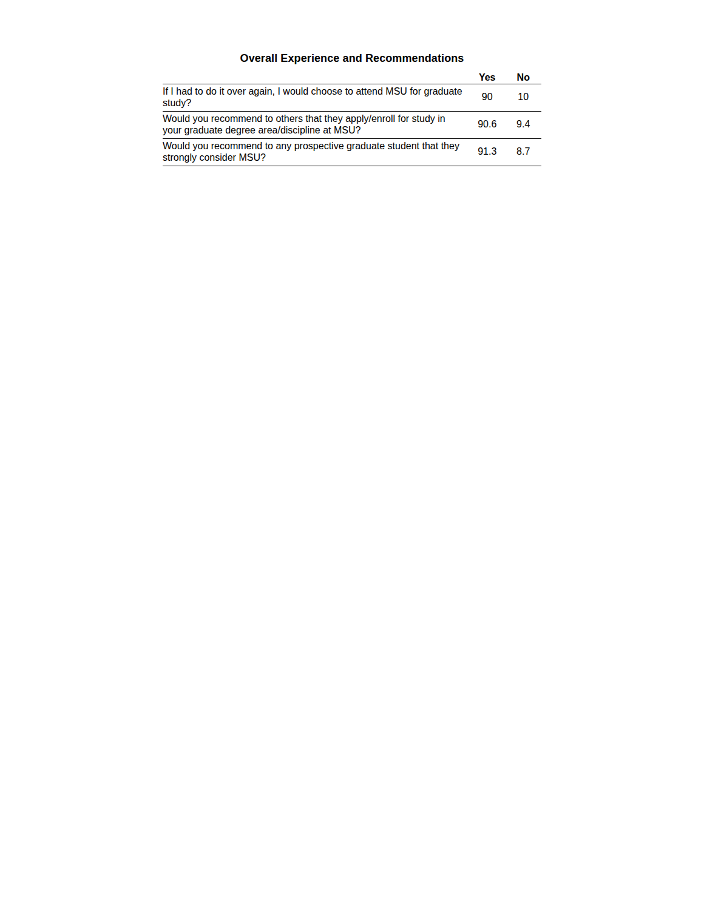Overall Experience and Recommendations
| | Yes | No |
| --- | --- | --- |
| If I had to do it over again, I would choose to attend MSU for graduate study? | 90 | 10 |
| Would you recommend to others that they apply/enroll for study in your graduate degree area/discipline at MSU? | 90.6 | 9.4 |
| Would you recommend to any prospective graduate student that they strongly consider MSU? | 91.3 | 8.7 |